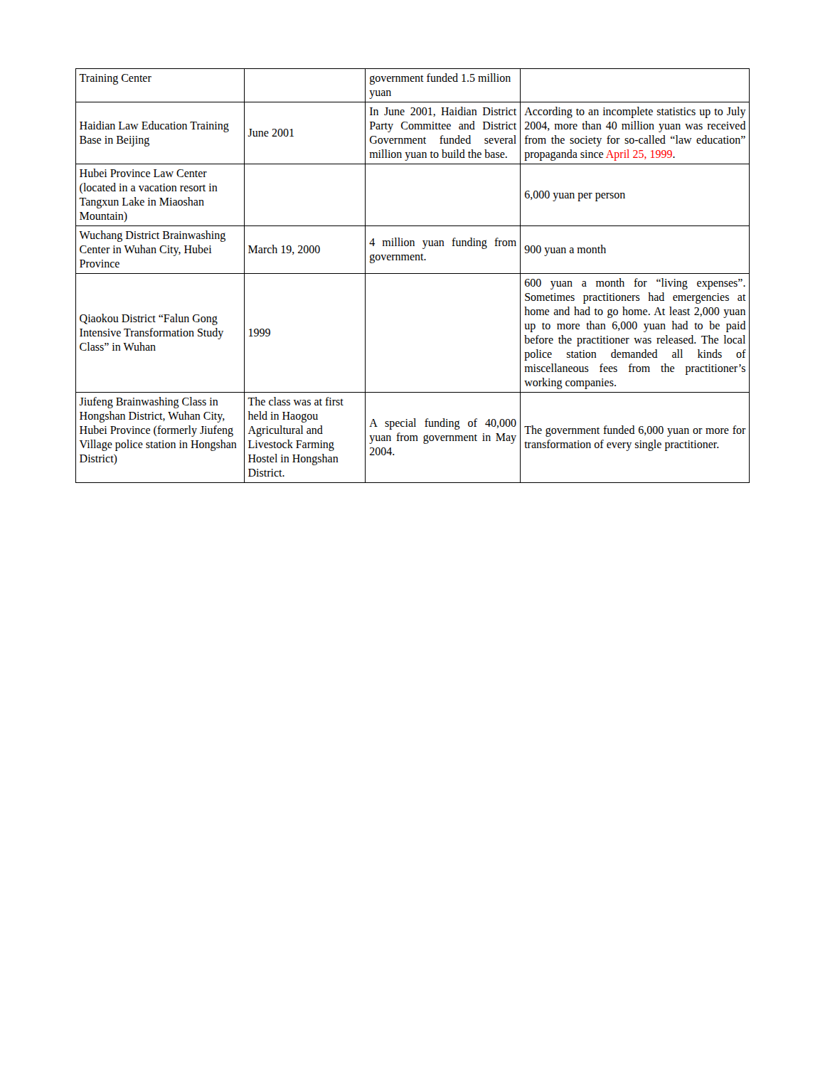| Training Center | | government funded 1.5 million yuan | |
| Haidian Law Education Training Base in Beijing | June 2001 | In June 2001, Haidian District Party Committee and District Government funded several million yuan to build the base. | According to an incomplete statistics up to July 2004, more than 40 million yuan was received from the society for so-called “law education” propaganda since April 25, 1999 . |
| Hubei Province Law Center (located in a vacation resort in Tangxun Lake in Miaoshan Mountain) | | | 6,000 yuan per person |
| Wuchang District Brainwashing Center in Wuhan City, Hubei Province | March 19, 2000 | 4 million yuan funding from government. | 900 yuan a month |
| Qiaokou District “Falun Gong Intensive Transformation Study Class” in Wuhan | 1999 | | 600 yuan a month for “living expenses”. Sometimes practitioners had emergencies at home and had to go home. At least 2,000 yuan up to more than 6,000 yuan had to be paid before the practitioner was released. The local police station demanded all kinds of miscellaneous fees from the practitioner’s working companies. |
| Jiufeng Brainwashing Class in Hongshan District, Wuhan City, Hubei Province (formerly Jiufeng Village police station in Hongshan District) | The class was at first held in Haogou Agricultural and Livestock Farming Hostel in Hongshan District. | A special funding of 40,000 yuan from government in May 2004. | The government funded 6,000 yuan or more for transformation of every single practitioner. |